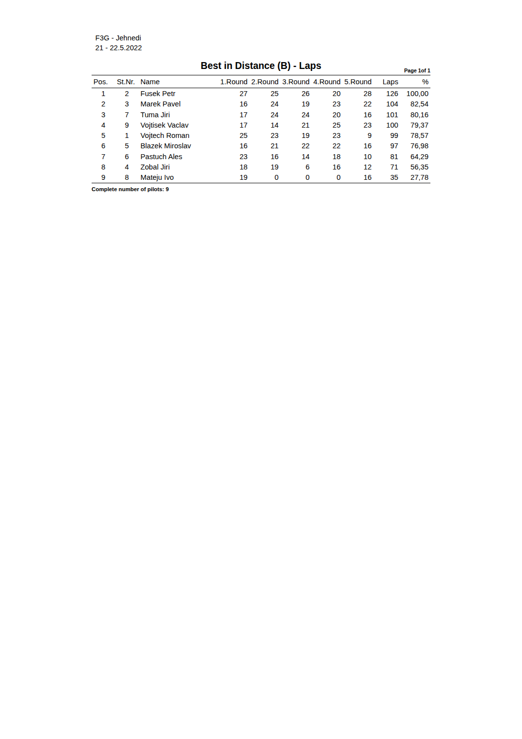F3G - Jehnedi
21 - 22.5.2022
Best in Distance (B) - Laps
Page 1of 1
| Pos. | St.Nr. | Name | 1.Round | 2.Round | 3.Round | 4.Round | 5.Round | Laps | % |
| --- | --- | --- | --- | --- | --- | --- | --- | --- | --- |
| 1 | 2 | Fusek Petr | 27 | 25 | 26 | 20 | 28 | 126 | 100,00 |
| 2 | 3 | Marek Pavel | 16 | 24 | 19 | 23 | 22 | 104 | 82,54 |
| 3 | 7 | Tuma Jiri | 17 | 24 | 24 | 20 | 16 | 101 | 80,16 |
| 4 | 9 | Vojtisek Vaclav | 17 | 14 | 21 | 25 | 23 | 100 | 79,37 |
| 5 | 1 | Vojtech Roman | 25 | 23 | 19 | 23 | 9 | 99 | 78,57 |
| 6 | 5 | Blazek Miroslav | 16 | 21 | 22 | 22 | 16 | 97 | 76,98 |
| 7 | 6 | Pastuch Ales | 23 | 16 | 14 | 18 | 10 | 81 | 64,29 |
| 8 | 4 | Zobal Jiri | 18 | 19 | 6 | 16 | 12 | 71 | 56,35 |
| 9 | 8 | Mateju Ivo | 19 | 0 | 0 | 0 | 16 | 35 | 27,78 |
Complete number of pilots: 9